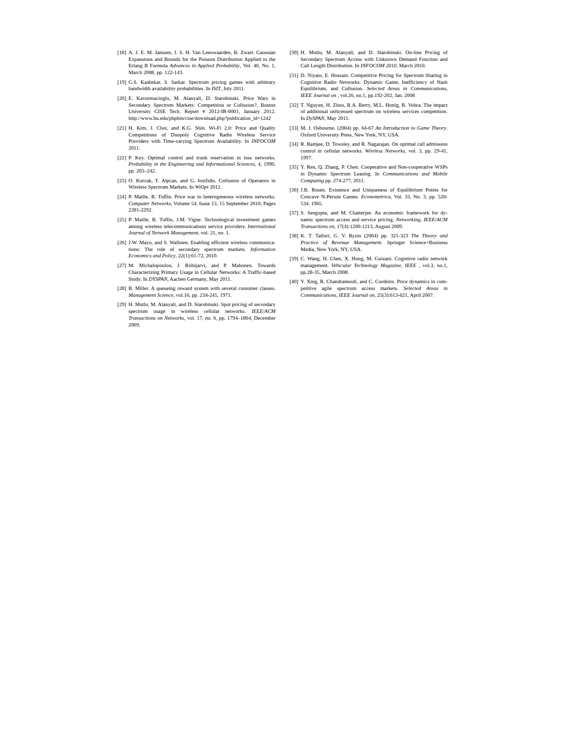[18]
A. J. E. M. Janssen, J. S. H. Van Leeuwaarden, B. Zwart. Gaussian Expansions and Bounds for the Poisson Distribution Applied to the Erlang B Formula Advances in Applied Probability, Vol. 40, No. 1, March 2008, pp. 122-143.
[19]
G.S. Kasbekar, S. Sarkar. Spectrum pricing games with arbitrary bandwidth availability probabilities. In ISIT, July 2011.
[20]
E. Kavurmacioglu, M. Alanyali, D. Starobinski. Price Wars in Secondary Spectrum Markets: Competition or Collusion?, Boston University CISE Tech. Report # 2012-IR-0001, January 2012. http://www.bu.edu/phpbin/cise/download.php?publication_id=1242
[21]
H. Kim, J. Choi, and K.G. Shin. Wi-Fi 2.0: Price and Quality Competitions of Duopoly Cognitive Radio Wireless Service Providers with Time-varying Spectrum Availability. In INFOCOM 2011.
[22]
P. Key. Optimal control and trunk reservation in loss networks. Probability in the Engineering and Informational Sciences, 4, 1990, pp. 203–242.
[23]
O. Korcak, T. Alpcan, and G. Iosifidis. Collusion of Operators in Wireless Spectrum Markets. In WiOpt 2012.
[24]
P. Maille, B. Tuffin. Price war in heterogeneous wireless networks. Computer Networks, Volume 54, Issue 13, 15 September 2010, Pages 2281-2292.
[25]
P. Maille, B. Tuffin, J.M. Vigne. Technological investment games among wireless telecommunications service providers. International Journal of Network Management, vol. 21, no. 1.
[26]
J.W. Mayo, and S. Wallsten. Enabling efficient wireless communications: The role of secondary spectrum markets. Information Economics and Policy, 22(1):61-72, 2010.
[27]
M. Michalopoulou, J. Riihijarvi, and P. Mahonen. Towards Characterizing Primary Usage in Cellular Networks: A Traffic-based Study. In DYSPAN, Aachen Germany, May 2011.
[28]
B. Miller. A queueing reward system with several customer classes. Management Science, vol.16, pp. 234-245, 1971.
[29]
H. Mutlu, M. Alanyali, and D. Starobinski. Spot pricing of secondary spectrum usage in wireless cellular networks. IEEE/ACM Transactions on Networks, vol. 17, no. 6, pp. 1794–1804, December 2009.
[30]
H. Mutlu, M. Alanyali, and D. Starobinski. On-line Pricing of Secondary Spectrum Access with Unknown Demand Function and Call Length Distribution. In INFOCOM 2010, March 2010.
[31]
D. Niyato, E. Hossain. Competitive Pricing for Spectrum Sharing in Cognitive Radio Networks: Dynamic Game, Inefficiency of Nash Equilibrium, and Collusion. Selected Areas in Communications, IEEE Journal on , vol.26, no.1, pp.192-202, Jan. 2008
[32]
T. Nguyen, H. Zhou, R.A. Berry, M.L. Honig, R. Vohra. The impact of additional unlicensed spectrum on wireless services competition. In DySPAN, May 2011.
[33]
M. J. Osbourne. (2004) pp. 64-67 An Introduction to Game Theory. Oxford University Press, New York, NY, USA.
[34]
R. Ramjee, D. Towsley, and R. Nagarajan. On optimal call admission control in cellular networks. Wireless Networks, vol. 3, pp. 29-41, 1997.
[35]
Y. Ren, Q. Zhang, P. Chen. Cooperative and Non-cooperative WSPs in Dynamic Spectrum Leasing. In Communications and Mobile Computing pp. 274-277, 2011.
[36]
J.B. Rosen. Existence and Uniqueness of Equilibrium Points for Concave N-Person Games. Econometrica, Vol. 33, No. 3, pp. 520-534, 1965.
[37]
S. Sengupta, and M. Chatterjee. An economic framework for dynamic spectrum access and service pricing. Networking, IEEE/ACM Transactions on, 17(4):1200-1213, August 2009.
[38]
K. T. Talluri, G. V. Ryzin (2004) pp. 321-323 The Theory and Practice of Revenue Management. Springer Science+Business Media, New York, NY, USA.
[39]
C. Wang, H. Chen, X. Hong, M. Guizani. Cognitive radio network management. Vehicular Technology Magazine, IEEE , vol.3, no.1, pp.28-35, March 2008.
[40]
Y. Xing, R. Chandramouli, and C. Cordeiro. Price dynamics in competitive agile spectrum access markets. Selected Areas in Communications, IEEE Journal on, 25(3):613-621, April 2007.